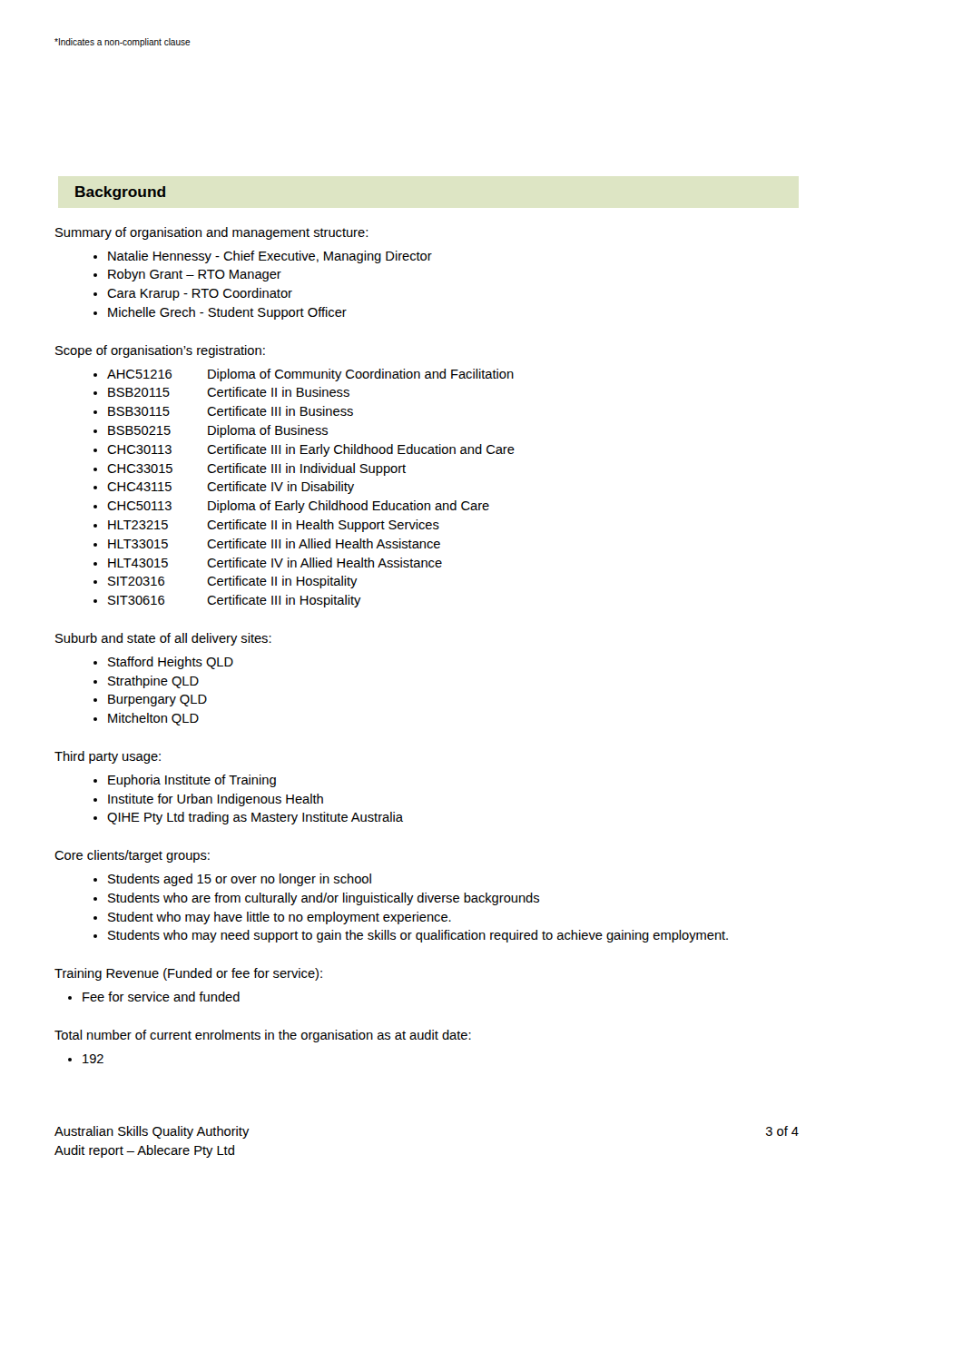*Indicates a non-compliant clause
Background
Summary of organisation and management structure:
Natalie Hennessy - Chief Executive, Managing Director
Robyn Grant – RTO Manager
Cara Krarup - RTO Coordinator
Michelle Grech - Student Support Officer
Scope of organisation’s registration:
AHC51216 Diploma of Community Coordination and Facilitation
BSB20115 Certificate II in Business
BSB30115 Certificate III in Business
BSB50215 Diploma of Business
CHC30113 Certificate III in Early Childhood Education and Care
CHC33015 Certificate III in Individual Support
CHC43115 Certificate IV in Disability
CHC50113 Diploma of Early Childhood Education and Care
HLT23215 Certificate II in Health Support Services
HLT33015 Certificate III in Allied Health Assistance
HLT43015 Certificate IV in Allied Health Assistance
SIT20316 Certificate II in Hospitality
SIT30616 Certificate III in Hospitality
Suburb and state of all delivery sites:
Stafford Heights QLD
Strathpine QLD
Burpengary QLD
Mitchelton QLD
Third party usage:
Euphoria Institute of Training
Institute for Urban Indigenous Health
QIHE Pty Ltd trading as Mastery Institute Australia
Core clients/target groups:
Students aged 15 or over no longer in school
Students who are from culturally and/or linguistically diverse backgrounds
Student who may have little to no employment experience.
Students who may need support to gain the skills or qualification required to achieve gaining employment.
Training Revenue (Funded or fee for service):
Fee for service and funded
Total number of current enrolments in the organisation as at audit date:
192
3 of 4 Australian Skills Quality Authority
Audit report – Ablecare Pty Ltd